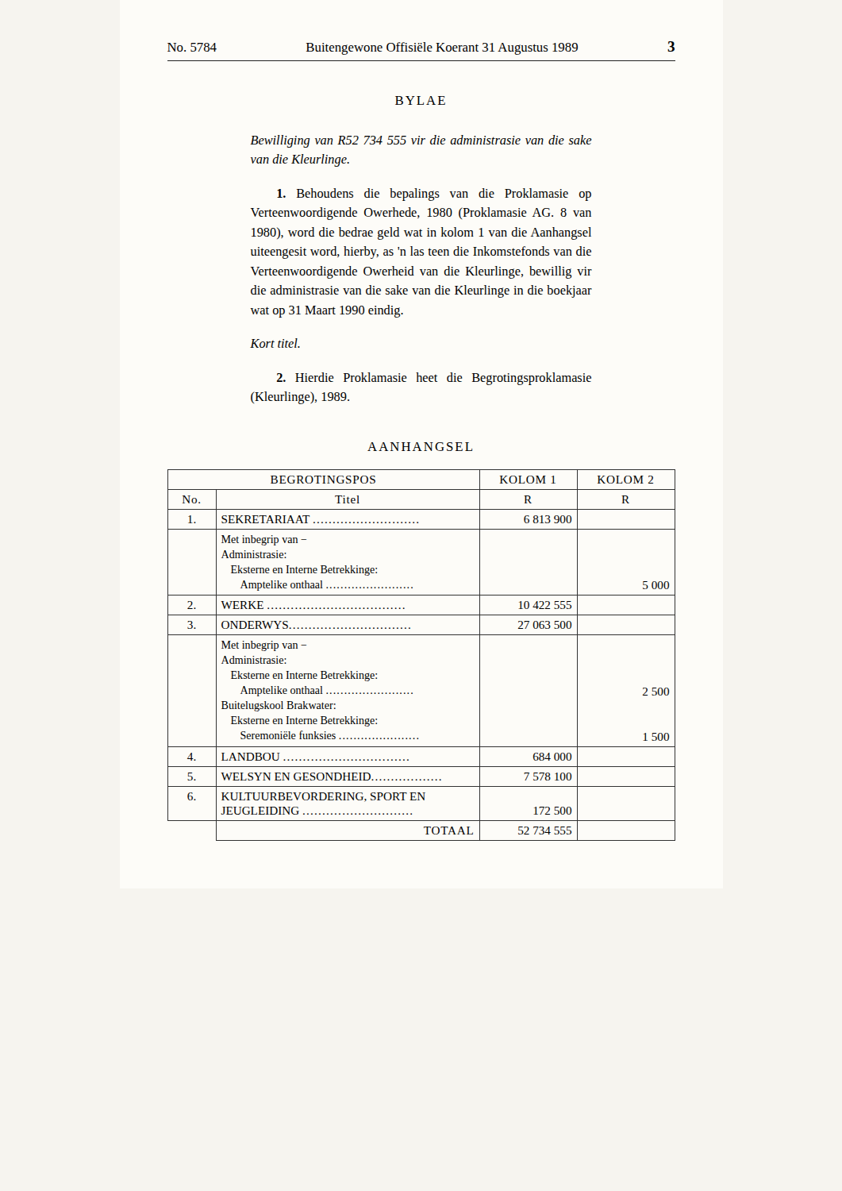No. 5784
Buitengewone Offisiële Koerant 31 Augustus 1989
3
BYLAE
Bewilliging van R52 734 555 vir die administrasie van die sake van die Kleurlinge.
1. Behoudens die bepalings van die Proklamasie op Verteenwoordigende Owerhede, 1980 (Proklamasie AG. 8 van 1980), word die bedrae geld wat in kolom 1 van die Aanhangsel uiteengesit word, hierby, as 'n las teen die Inkomstefonds van die Verteenwoordigende Owerheid van die Kleurlinge, bewillig vir die administrasie van die sake van die Kleurlinge in die boekjaar wat op 31 Maart 1990 eindig.
Kort titel.
2. Hierdie Proklamasie heet die Begrotingsproklamasie (Kleurlinge), 1989.
AANHANGSEL
| BEGROTINGSPOS | KOLOM 1 | KOLOM 2 |
| --- | --- | --- |
| No. | Titel | R | R |
| 1. | SEKRETARIAAT ........................... | 6 813 900 | |
| | Met inbegrip van − Administrasie: Eksterne en Interne Betrekkinge: Amptelike onthaal ........................ | | 5 000 |
| 2. | WERKE ................................... | 10 422 555 | |
| 3. | ONDERWYS ............................... | 27 063 500 | |
| | Met inbegrip van − Administrasie: Eksterne en Interne Betrekkinge: Amptelike onthaal ........................ Buitelugskool Brakwater: Eksterne en Interne Betrekkinge: Seremoniële funksies ...................... | | 2 500 1 500 |
| 4. | LANDBOU ................................ | 684 000 | |
| 5. | WELSYN EN GESONDHEID .................. | 7 578 100 | |
| 6. | KULTUURBEVORDERING, SPORT EN JEUGLEIDING ............................ | 172 500 | |
| | TOTAAL | 52 734 555 | |